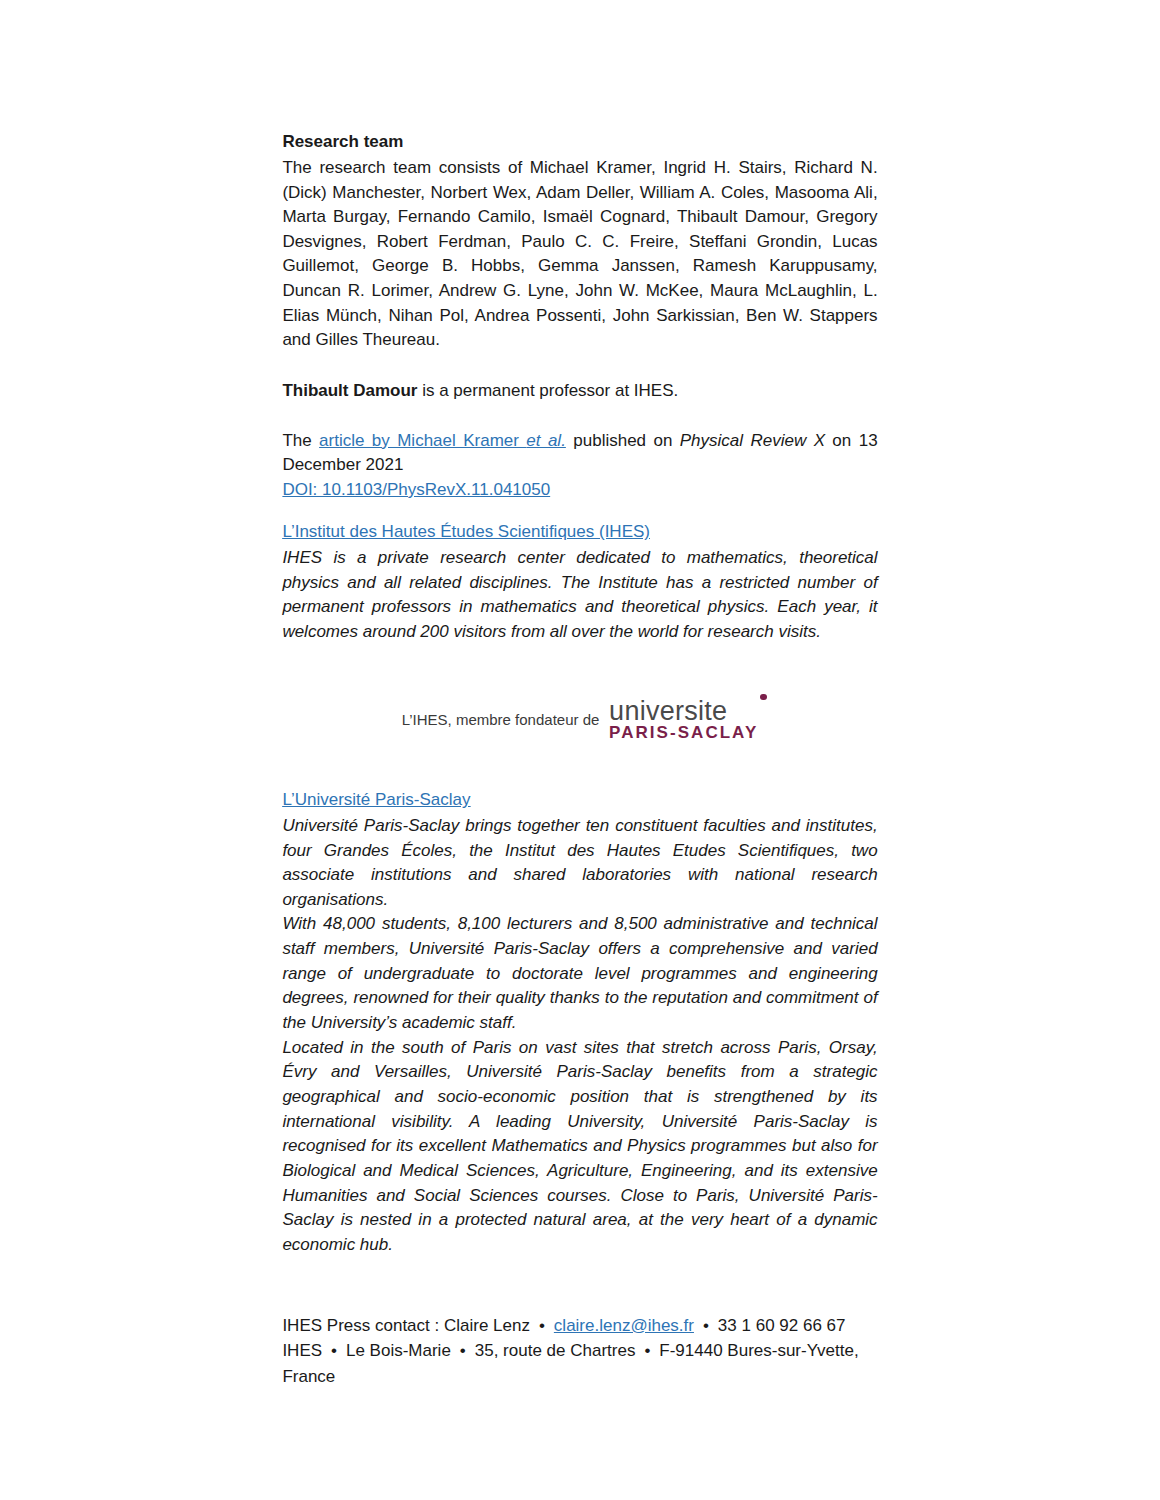Research team
The research team consists of Michael Kramer, Ingrid H. Stairs, Richard N. (Dick) Manchester, Norbert Wex, Adam Deller, William A. Coles, Masooma Ali, Marta Burgay, Fernando Camilo, Ismaël Cognard, Thibault Damour, Gregory Desvignes, Robert Ferdman, Paulo C. C. Freire, Steffani Grondin, Lucas Guillemot, George B. Hobbs, Gemma Janssen, Ramesh Karuppusamy, Duncan R. Lorimer, Andrew G. Lyne, John W. McKee, Maura McLaughlin, L. Elias Münch, Nihan Pol, Andrea Possenti, John Sarkissian, Ben W. Stappers and Gilles Theureau.
Thibault Damour is a permanent professor at IHES.
The article by Michael Kramer et al. published on Physical Review X on 13 December 2021
DOI: 10.1103/PhysRevX.11.041050
L’Institut des Hautes Études Scientifiques (IHES)
IHES is a private research center dedicated to mathematics, theoretical physics and all related disciplines. The Institute has a restricted number of permanent professors in mathematics and theoretical physics. Each year, it welcomes around 200 visitors from all over the world for research visits.
L’IHES, membre fondateur de universite PARIS-SACLAY
L’Université Paris-Saclay
Université Paris-Saclay brings together ten constituent faculties and institutes, four Grandes Écoles, the Institut des Hautes Etudes Scientifiques, two associate institutions and shared laboratories with national research organisations.
With 48,000 students, 8,100 lecturers and 8,500 administrative and technical staff members, Université Paris-Saclay offers a comprehensive and varied range of undergraduate to doctorate level programmes and engineering degrees, renowned for their quality thanks to the reputation and commitment of the University’s academic staff.
Located in the south of Paris on vast sites that stretch across Paris, Orsay, Évry and Versailles, Université Paris-Saclay benefits from a strategic geographical and socio-economic position that is strengthened by its international visibility. A leading University, Université Paris-Saclay is recognised for its excellent Mathematics and Physics programmes but also for Biological and Medical Sciences, Agriculture, Engineering, and its extensive Humanities and Social Sciences courses. Close to Paris, Université Paris-Saclay is nested in a protected natural area, at the very heart of a dynamic economic hub.
IHES Press contact : Claire Lenz • claire.lenz@ihes.fr • 33 1 60 92 66 67
IHES • Le Bois-Marie • 35, route de Chartres • F-91440 Bures-sur-Yvette, France